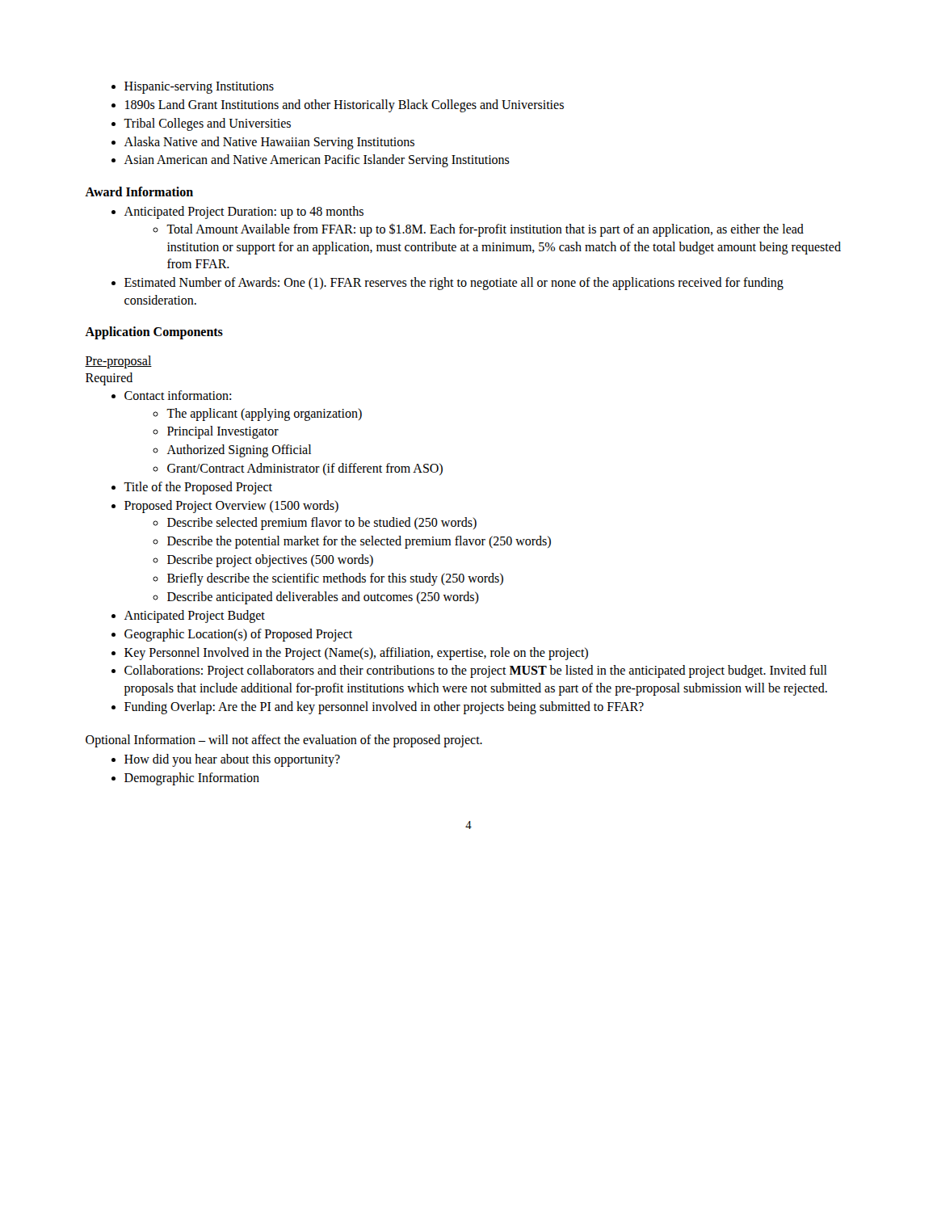Hispanic-serving Institutions
1890s Land Grant Institutions and other Historically Black Colleges and Universities
Tribal Colleges and Universities
Alaska Native and Native Hawaiian Serving Institutions
Asian American and Native American Pacific Islander Serving Institutions
Award Information
Anticipated Project Duration: up to 48 months
Total Amount Available from FFAR: up to $1.8M. Each for-profit institution that is part of an application, as either the lead institution or support for an application, must contribute at a minimum, 5% cash match of the total budget amount being requested from FFAR.
Estimated Number of Awards: One (1). FFAR reserves the right to negotiate all or none of the applications received for funding consideration.
Application Components
Pre-proposal
Required
Contact information:
The applicant (applying organization)
Principal Investigator
Authorized Signing Official
Grant/Contract Administrator (if different from ASO)
Title of the Proposed Project
Proposed Project Overview (1500 words)
Describe selected premium flavor to be studied (250 words)
Describe the potential market for the selected premium flavor (250 words)
Describe project objectives (500 words)
Briefly describe the scientific methods for this study (250 words)
Describe anticipated deliverables and outcomes (250 words)
Anticipated Project Budget
Geographic Location(s) of Proposed Project
Key Personnel Involved in the Project (Name(s), affiliation, expertise, role on the project)
Collaborations: Project collaborators and their contributions to the project MUST be listed in the anticipated project budget. Invited full proposals that include additional for-profit institutions which were not submitted as part of the pre-proposal submission will be rejected.
Funding Overlap: Are the PI and key personnel involved in other projects being submitted to FFAR?
Optional Information – will not affect the evaluation of the proposed project.
How did you hear about this opportunity?
Demographic Information
4